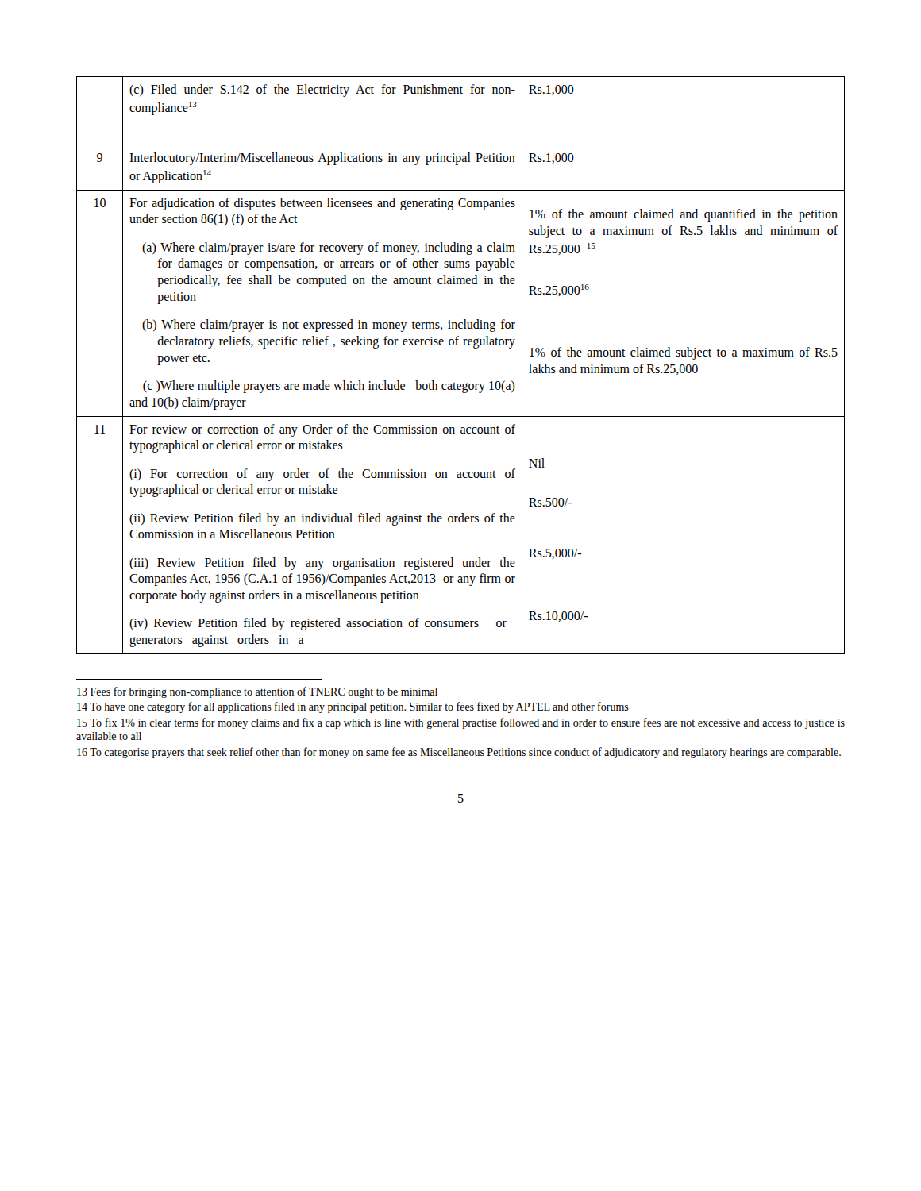| | (c) Filed under S.142 of the Electricity Act for Punishment for non-compliance 13 | Rs.1,000 |
| 9 | Interlocutory/Interim/Miscellaneous Applications in any principal Petition or Application 14 | Rs.1,000 |
| 10 | For adjudication of disputes between licensees and generating Companies under section 86(1) (f) of the Act (a) Where claim/prayer is/are for recovery of money, including a claim for damages or compensation, or arrears or of other sums payable periodically, fee shall be computed on the amount claimed in the petition (b) Where claim/prayer is not expressed in money terms, including for declaratory reliefs, specific relief , seeking for exercise of regulatory power etc. (c )Where multiple prayers are made which include both category 10(a) and 10(b) claim/prayer | 1% of the amount claimed and quantified in the petition subject to a maximum of Rs.5 lakhs and minimum of Rs.25,000 15 Rs.25,000 16 1% of the amount claimed subject to a maximum of Rs.5 lakhs and minimum of Rs.25,000 |
| 11 | For review or correction of any Order of the Commission on account of typographical or clerical error or mistakes (i) For correction of any order of the Commission on account of typographical or clerical error or mistake (ii) Review Petition filed by an individual filed against the orders of the Commission in a Miscellaneous Petition (iii) Review Petition filed by any organisation registered under the Companies Act, 1956 (C.A.1 of 1956)/Companies Act,2013 or any firm or corporate body against orders in a miscellaneous petition (iv) Review Petition filed by registered association of consumers or generators against orders in a | Nil Rs.500/- Rs.5,000/- Rs.10,000/- |
13 Fees for bringing non-compliance to attention of TNERC ought to be minimal
14 To have one category for all applications filed in any principal petition. Similar to fees fixed by APTEL and other forums
15 To fix 1% in clear terms for money claims and fix a cap which is line with general practise followed and in order to ensure fees are not excessive and access to justice is available to all
16 To categorise prayers that seek relief other than for money on same fee as Miscellaneous Petitions since conduct of adjudicatory and regulatory hearings are comparable.
5